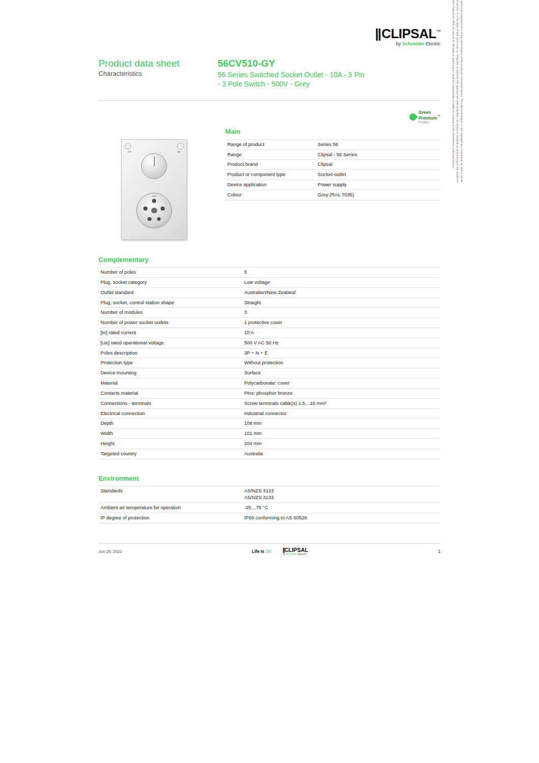||CLIPSAL™
by Schneider Electric
Product data sheet
Characteristics
56CV510-GY
56 Series Switched Socket Outlet - 10A - 5 Pin
- 3 Pole Switch - 500V - Grey
Green Premium™ Product
OFF
ON
500V
Main
| Range of product | Series 56 |
| Range | Clipsal - 56 Series |
| Product brand | Clipsal |
| Product or component type | Socket-outlet |
| Device application | Power supply |
| Colour | Grey (RAL 7035) |
Complementary
| Number of poles | 5 |
| Plug, socket category | Low voltage |
| Outlet standard | Australian/New Zealand |
| Plug, socket, control station shape | Straight |
| Number of modules | 3 |
| Number of power socket outlets | 1 protective cover |
| [In] rated current | 10 A |
| [Ue] rated operational voltage | 500 V AC 50 Hz |
| Poles description | 3P + N + E |
| Protection type | Without protection |
| Device mounting | Surface |
| Material | Polycarbonate: cover |
| Contacts material | Pins: phosphor bronze |
| Connections - terminals | Screw terminals cable(s) 1.5…16 mm² |
| Electrical connection | Industrial connector |
| Depth | 108 mm |
| Width | 101 mm |
| Height | 204 mm |
| Targeted country | Australia |
Environment
| Standards | AS/NZS 3123 AS/NZS 3133 |
| Ambient air temperature for operation | -25…75 °C |
| IP degree of protection | IP66 conforming to AS 60529 |
The information provided in this documentation contains general descriptions and/or technical characteristics of the performance of the products contained herein. This documentation is not intended as a substitute for and is not to be used for determining suitability or reliability of these products for specific user applications. It is the duty of any such user or integrator to perform the appropriate and complete risk analysis, evaluation and testing of the products with respect to the relevant specific application or use thereof. Neither Schneider Electric Industries SAS nor any of its affiliates or subsidiaries shall be responsible or liable for misuse of the information contained herein.
Jun 25, 2022
Life Is On
||CLIPSAL by Schneider Electric
1